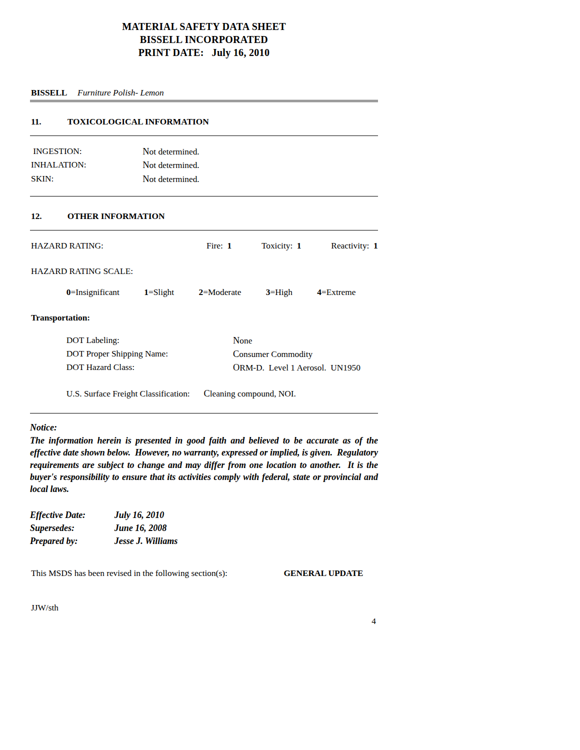MATERIAL SAFETY DATA SHEET
BISSELL INCORPORATED
PRINT DATE: July 16, 2010
BISSELL Furniture Polish- Lemon
11. TOXICOLOGICAL INFORMATION
| INGESTION: | N ot determined. |
| INHALATION: | N ot determined. |
| SKIN: | N ot determined. |
12. OTHER INFORMATION
HAZARD RATING: Fire: 1 Toxicity: 1 Reactivity: 1
HAZARD RATING SCALE:
0=Insignificant 1=Slight 2=Moderate 3=High 4=Extreme
Transportation:
| DOT Labeling: | N one |
| DOT Proper Shipping Name: | C onsumer Commodity |
| DOT Hazard Class: | O RM-D. Level 1 Aerosol. UN1950 |
U.S. Surface Freight Classification: Cleaning compound, NOI.
Notice: The information herein is presented in good faith and believed to be accurate as of the effective date shown below. However, no warranty, expressed or implied, is given. Regulatory requirements are subject to change and may differ from one location to another. It is the buyer's responsibility to ensure that its activities comply with federal, state or provincial and local laws.
| Effective Date: | July 16, 2010 |
| Supersedes: | June 16, 2008 |
| Prepared by: | Jesse J. Williams |
This MSDS has been revised in the following section(s): GENERAL UPDATE
JJW/sth
4